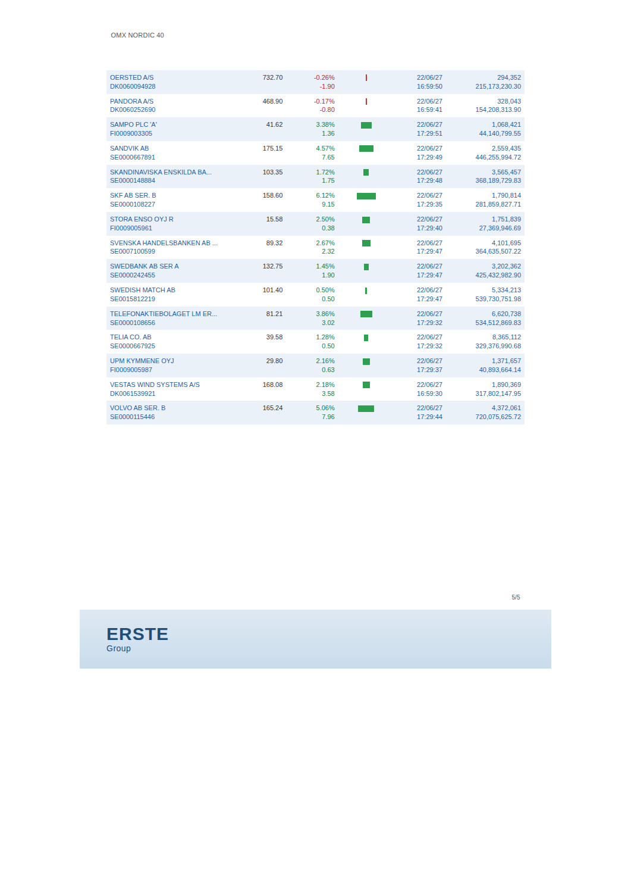OMX NORDIC 40
| OERSTED A/S DK0060094928 | 732.70 | -0.26% -1.90 | | 22/06/27 16:59:50 | 294,352 215,173,230.30 |
| PANDORA A/S DK0060252690 | 468.90 | -0.17% -0.80 | | 22/06/27 16:59:41 | 328,043 154,208,313.90 |
| SAMPO PLC 'A' FI0009003305 | 41.62 | 3.38% 1.36 | | 22/06/27 17:29:51 | 1,068,421 44,140,799.55 |
| SANDVIK AB SE0000667891 | 175.15 | 4.57% 7.65 | | 22/06/27 17:29:49 | 2,559,435 446,255,994.72 |
| SKANDINAVISKA ENSKILDA BA... SE0000148884 | 103.35 | 1.72% 1.75 | | 22/06/27 17:29:48 | 3,565,457 368,189,729.83 |
| SKF AB SER. B SE0000108227 | 158.60 | 6.12% 9.15 | | 22/06/27 17:29:35 | 1,790,814 281,859,827.71 |
| STORA ENSO OYJ R FI0009005961 | 15.58 | 2.50% 0.38 | | 22/06/27 17:29:40 | 1,751,839 27,369,946.69 |
| SVENSKA HANDELSBANKEN AB ... SE0007100599 | 89.32 | 2.67% 2.32 | | 22/06/27 17:29:47 | 4,101,695 364,635,507.22 |
| SWEDBANK AB SER A SE0000242455 | 132.75 | 1.45% 1.90 | | 22/06/27 17:29:47 | 3,202,362 425,432,982.90 |
| SWEDISH MATCH AB SE0015812219 | 101.40 | 0.50% 0.50 | | 22/06/27 17:29:47 | 5,334,213 539,730,751.98 |
| TELEFONAKTIEBOLAGET LM ER... SE0000108656 | 81.21 | 3.86% 3.02 | | 22/06/27 17:29:32 | 6,620,738 534,512,869.83 |
| TELIA CO. AB SE0000667925 | 39.58 | 1.28% 0.50 | | 22/06/27 17:29:32 | 8,365,112 329,376,990.68 |
| UPM KYMMENE OYJ FI0009005987 | 29.80 | 2.16% 0.63 | | 22/06/27 17:29:37 | 1,371,657 40,893,664.14 |
| VESTAS WIND SYSTEMS A/S DK0061539921 | 168.08 | 2.18% 3.58 | | 22/06/27 16:59:30 | 1,890,369 317,802,147.95 |
| VOLVO AB SER. B SE0000115446 | 165.24 | 5.06% 7.96 | | 22/06/27 17:29:44 | 4,372,061 720,075,625.72 |
5/5
ERSTE
Group